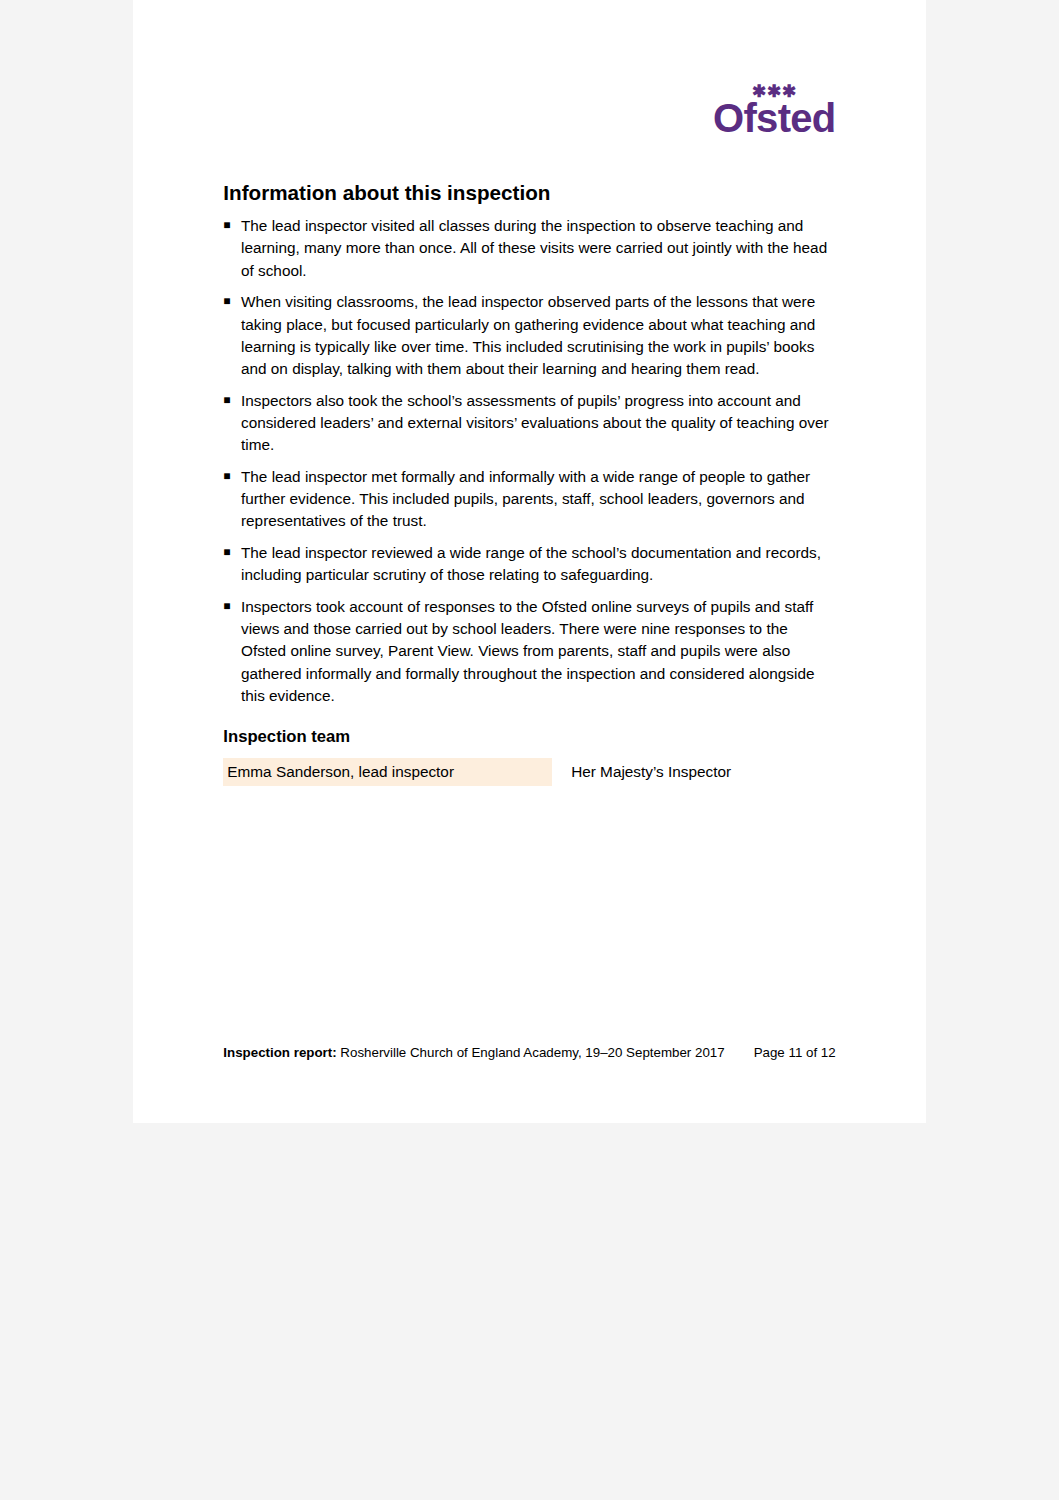✱✱✱
Ofsted
Information about this inspection
The lead inspector visited all classes during the inspection to observe teaching and learning, many more than once. All of these visits were carried out jointly with the head of school.
When visiting classrooms, the lead inspector observed parts of the lessons that were taking place, but focused particularly on gathering evidence about what teaching and learning is typically like over time. This included scrutinising the work in pupils’ books and on display, talking with them about their learning and hearing them read.
Inspectors also took the school’s assessments of pupils’ progress into account and considered leaders’ and external visitors’ evaluations about the quality of teaching over time.
The lead inspector met formally and informally with a wide range of people to gather further evidence. This included pupils, parents, staff, school leaders, governors and representatives of the trust.
The lead inspector reviewed a wide range of the school’s documentation and records, including particular scrutiny of those relating to safeguarding.
Inspectors took account of responses to the Ofsted online surveys of pupils and staff views and those carried out by school leaders. There were nine responses to the Ofsted online survey, Parent View. Views from parents, staff and pupils were also gathered informally and formally throughout the inspection and considered alongside this evidence.
Inspection team
| Emma Sanderson, lead inspector | Her Majesty’s Inspector |
Inspection report: Rosherville Church of England Academy, 19–20 September 2017
Page 11 of 12